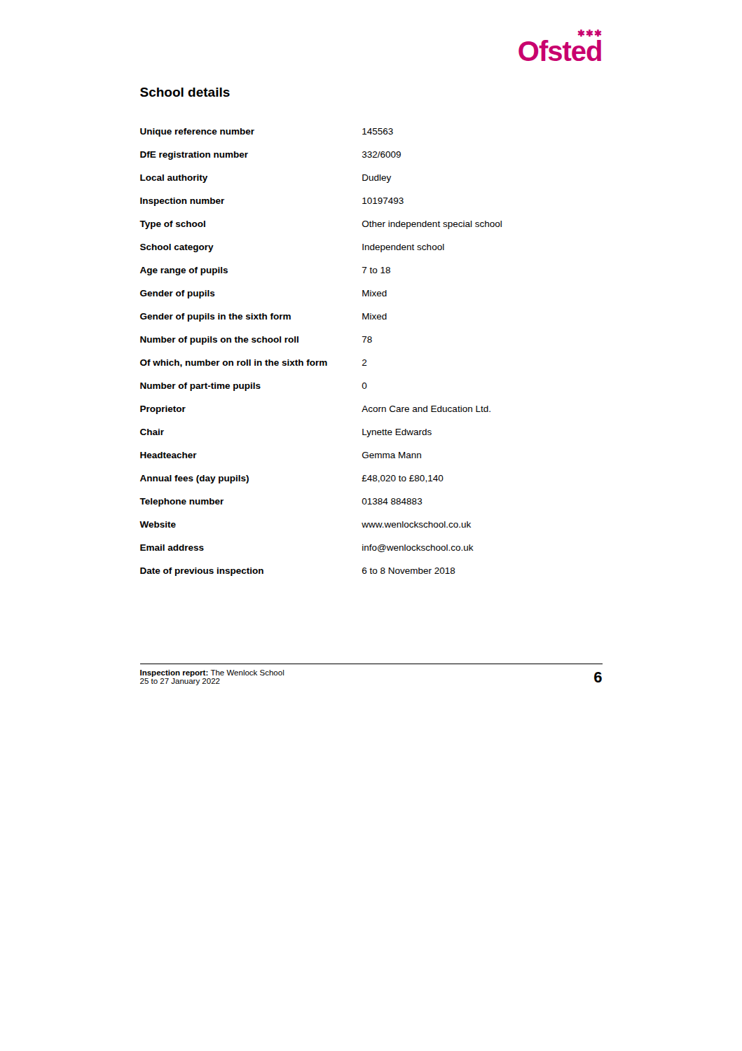✱✱✱
Ofsted
School details
| Unique reference number | 145563 |
| DfE registration number | 332/6009 |
| Local authority | Dudley |
| Inspection number | 10197493 |
| Type of school | Other independent special school |
| School category | Independent school |
| Age range of pupils | 7 to 18 |
| Gender of pupils | Mixed |
| Gender of pupils in the sixth form | Mixed |
| Number of pupils on the school roll | 78 |
| Of which, number on roll in the sixth form | 2 |
| Number of part-time pupils | 0 |
| Proprietor | Acorn Care and Education Ltd. |
| Chair | Lynette Edwards |
| Headteacher | Gemma Mann |
| Annual fees (day pupils) | £48,020 to £80,140 |
| Telephone number | 01384 884883 |
| Website | www.wenlockschool.co.uk |
| Email address | info@wenlockschool.co.uk |
| Date of previous inspection | 6 to 8 November 2018 |
Inspection report: The Wenlock School
25 to 27 January 2022
6